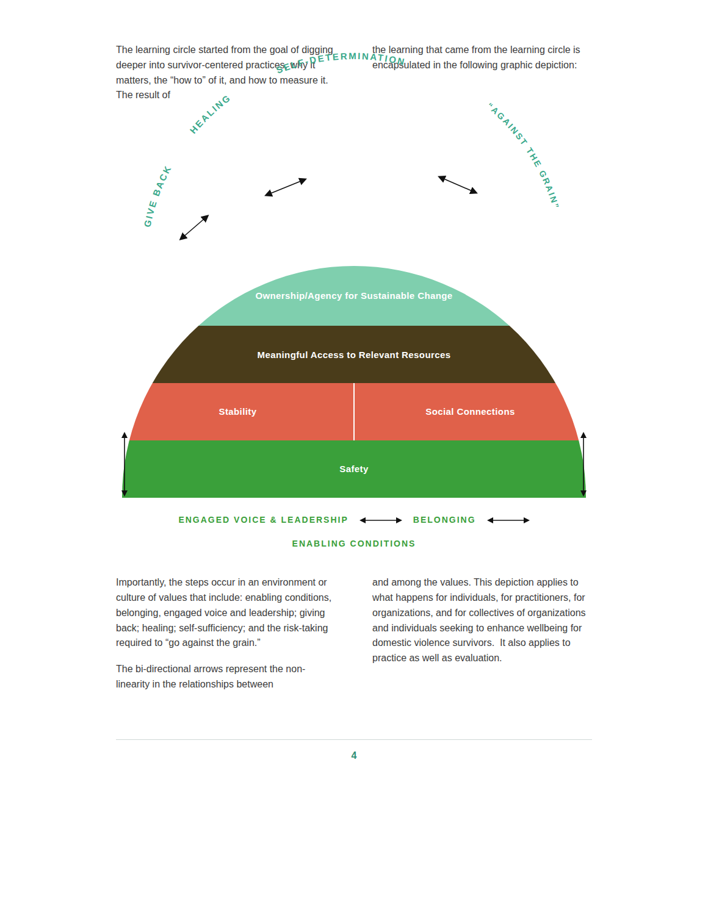The learning circle started from the goal of digging deeper into survivor-centered practices, why it matters, the “how to” of it, and how to measure it. The result of
the learning that came from the learning circle is encapsulated in the following graphic depiction:
GIVE BACK HEALING SELF-DETERMINATION “AGAINST THE GRAIN”
Ownership/Agency for Sustainable Change
Meaningful Access to Relevant Resources
Stability
Social Connections
Safety
ENGAGED VOICE & LEADERSHIP BELONGING ENABLING CONDITIONS
Importantly, the steps occur in an environment or culture of values that include: enabling conditions, belonging, engaged voice and leadership; giving back; healing; self-sufficiency; and the risk-taking required to “go against the grain.”
The bi-directional arrows represent the non-linearity in the relationships between
and among the values. This depiction applies to what happens for individuals, for practitioners, for organizations, and for collectives of organizations and individuals seeking to enhance wellbeing for domestic violence survivors. It also applies to practice as well as evaluation.
4